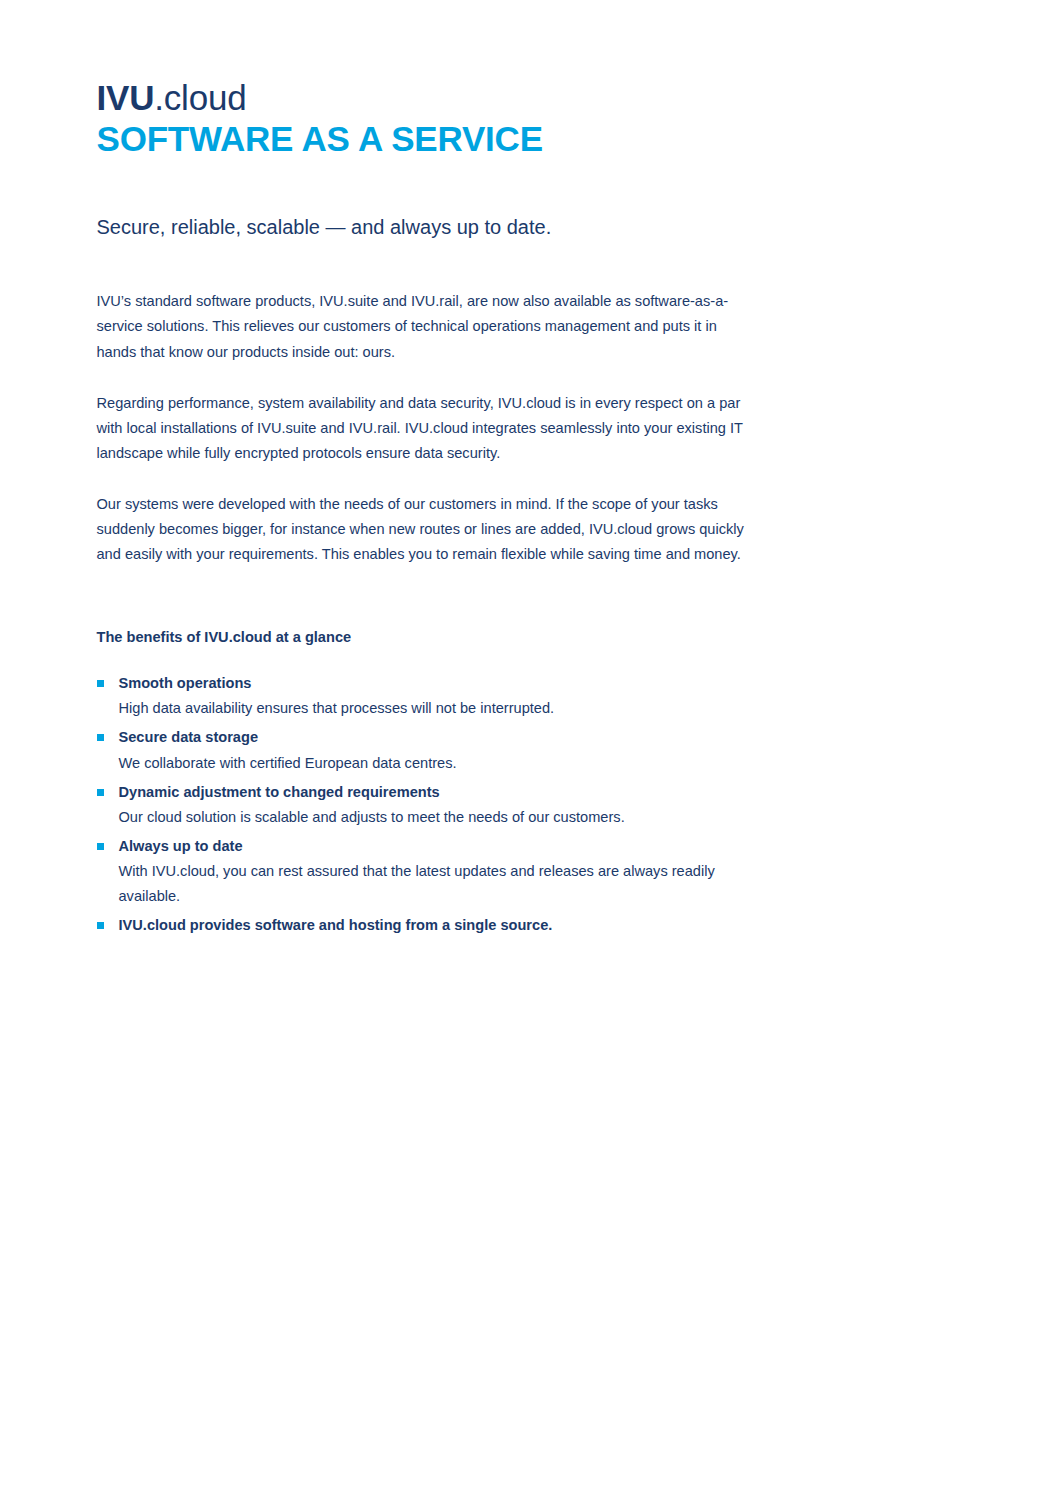IVU.cloud Software as a Service
Secure, reliable, scalable — and always up to date.
IVU’s standard software products, IVU.suite and IVU.rail, are now also available as software-as-a-service solutions. This relieves our customers of technical operations management and puts it in hands that know our products inside out: ours.
Regarding performance, system availability and data security, IVU.cloud is in every respect on a par with local installations of IVU.suite and IVU.rail. IVU.cloud integrates seamlessly into your existing IT landscape while fully encrypted protocols ensure data security.
Our systems were developed with the needs of our customers in mind. If the scope of your tasks suddenly becomes bigger, for instance when new routes or lines are added, IVU.cloud grows quickly and easily with your requirements. This enables you to remain flexible while saving time and money.
The benefits of IVU.cloud at a glance
Smooth operations High data availability ensures that processes will not be interrupted.
Secure data storage We collaborate with certified European data centres.
Dynamic adjustment to changed requirements Our cloud solution is scalable and adjusts to meet the needs of our customers.
Always up to date With IVU.cloud, you can rest assured that the latest updates and releases are always readily available.
IVU.cloud provides software and hosting from a single source.